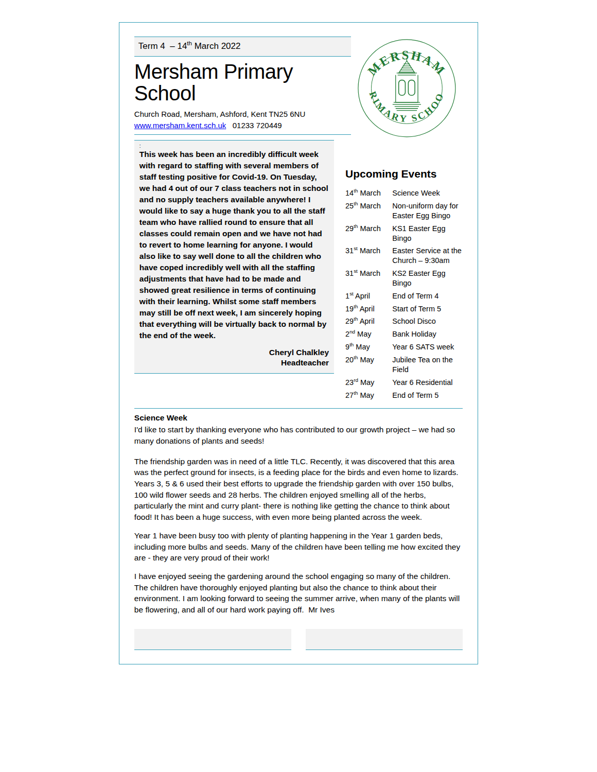Term 4 – 14th March 2022
Mersham Primary School
Church Road, Mersham, Ashford, Kent TN25 6NU
www.mersham.kent.sch.uk 01233 720449
MERSHAM PRIMARY SCHOOL
:
This week has been an incredibly difficult week with regard to staffing with several members of staff testing positive for Covid-19. On Tuesday, we had 4 out of our 7 class teachers not in school and no supply teachers available anywhere! I would like to say a huge thank you to all the staff team who have rallied round to ensure that all classes could remain open and we have not had to revert to home learning for anyone. I would also like to say well done to all the children who have coped incredibly well with all the staffing adjustments that have had to be made and showed great resilience in terms of continuing with their learning. Whilst some staff members may still be off next week, I am sincerely hoping that everything will be virtually back to normal by the end of the week.
Cheryl Chalkley
Headteacher
Upcoming Events
| 14 th March | Science Week |
| 25 th March | Non-uniform day for Easter Egg Bingo |
| 29 th March | KS1 Easter Egg Bingo |
| 31 st March | Easter Service at the Church – 9:30am |
| 31 st March | KS2 Easter Egg Bingo |
| 1 st April | End of Term 4 |
| 19 th April | Start of Term 5 |
| 29 th April | School Disco |
| 2 nd May | Bank Holiday |
| 9 th May | Year 6 SATS week |
| 20 th May | Jubilee Tea on the Field |
| 23 rd May | Year 6 Residential |
| 27 th May | End of Term 5 |
Science Week
I'd like to start by thanking everyone who has contributed to our growth project – we had so many donations of plants and seeds!
The friendship garden was in need of a little TLC. Recently, it was discovered that this area was the perfect ground for insects, is a feeding place for the birds and even home to lizards. Years 3, 5 & 6 used their best efforts to upgrade the friendship garden with over 150 bulbs, 100 wild flower seeds and 28 herbs. The children enjoyed smelling all of the herbs, particularly the mint and curry plant- there is nothing like getting the chance to think about food! It has been a huge success, with even more being planted across the week.
Year 1 have been busy too with plenty of planting happening in the Year 1 garden beds, including more bulbs and seeds. Many of the children have been telling me how excited they are - they are very proud of their work!
I have enjoyed seeing the gardening around the school engaging so many of the children. The children have thoroughly enjoyed planting but also the chance to think about their environment. I am looking forward to seeing the summer arrive, when many of the plants will be flowering, and all of our hard work paying off. Mr Ives